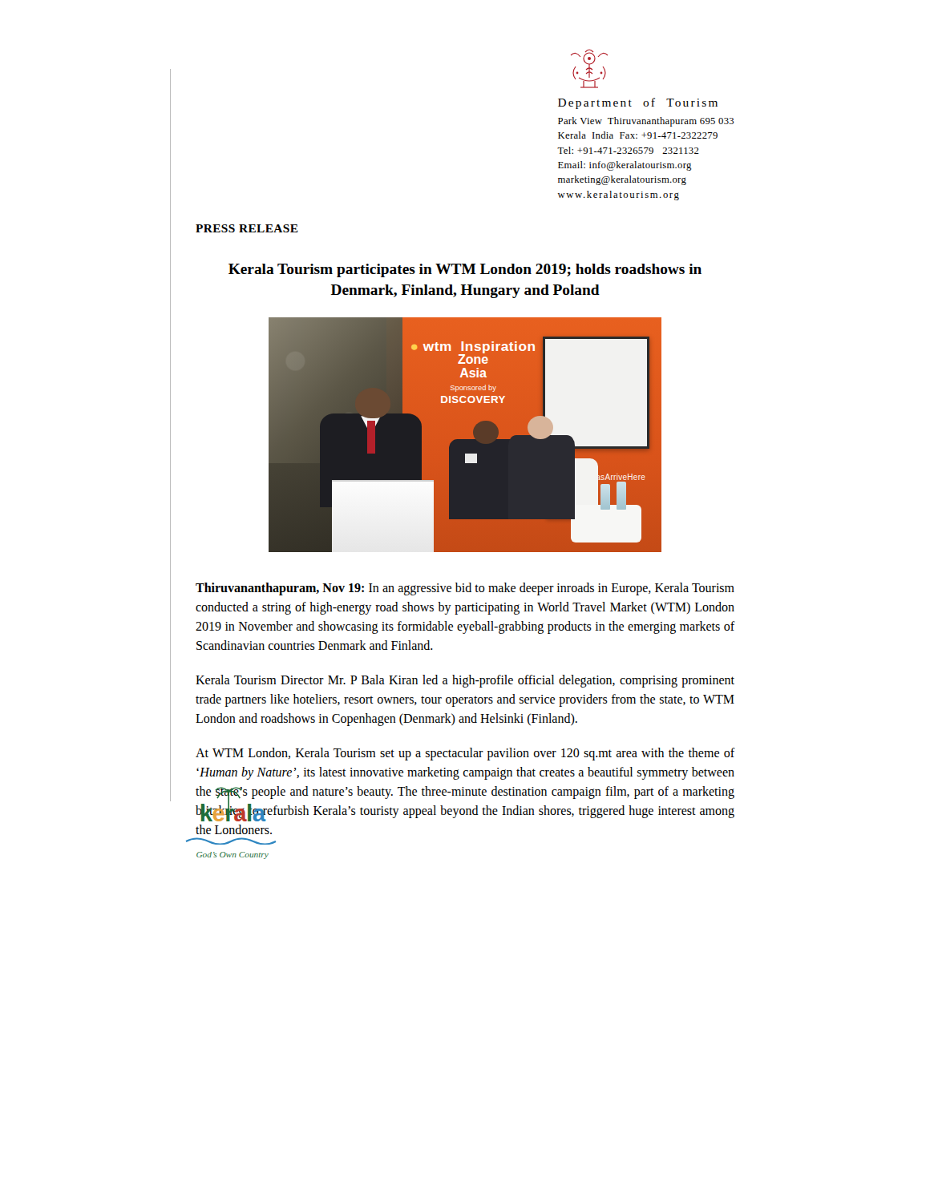Department of Tourism
Park View Thiruvananthapuram 695 033
Kerala India Fax: +91-471-2322279
Tel: +91-471-2326579 2321132
Email: info@keralatourism.org
marketing@keralatourism.org
www.keralatourism.org
PRESS RELEASE
Kerala Tourism participates in WTM London 2019; holds roadshows in Denmark, Finland, Hungary and Poland
● wtm Inspiration
Zone
Asia
Sponsored by
DISCOVERY
#IdeasArriveHere
Thiruvananthapuram, Nov 19: In an aggressive bid to make deeper inroads in Europe, Kerala Tourism conducted a string of high-energy road shows by participating in World Travel Market (WTM) London 2019 in November and showcasing its formidable eyeball-grabbing products in the emerging markets of Scandinavian countries Denmark and Finland.
Kerala Tourism Director Mr. P Bala Kiran led a high-profile official delegation, comprising prominent trade partners like hoteliers, resort owners, tour operators and service providers from the state, to WTM London and roadshows in Copenhagen (Denmark) and Helsinki (Finland).
At WTM London, Kerala Tourism set up a spectacular pavilion over 120 sq.mt area with the theme of ‘Human by Nature’, its latest innovative marketing campaign that creates a beautiful symmetry between the state’s people and nature’s beauty. The three-minute destination campaign film, part of a marketing blitzkrieg to refurbish Kerala’s touristy appeal beyond the Indian shores, triggered huge interest among the Londoners.
kerala
God’s Own Country